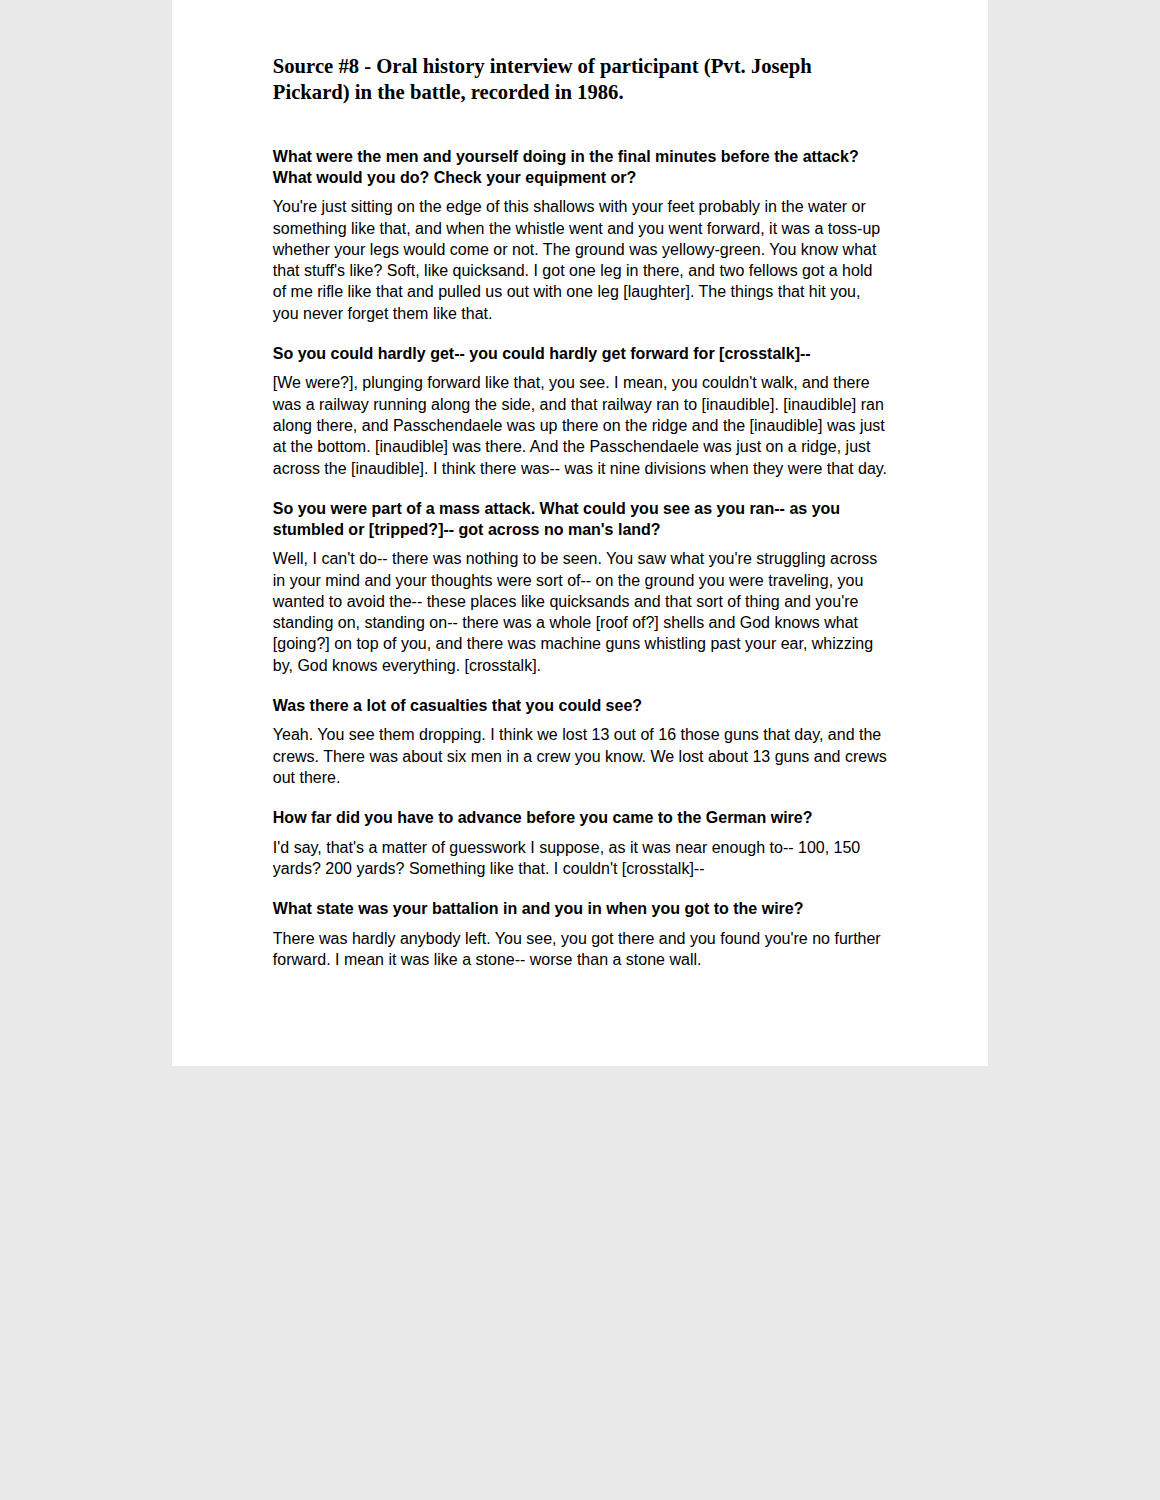Source #8 - Oral history interview of participant (Pvt. Joseph Pickard) in the battle, recorded in 1986.
What were the men and yourself doing in the final minutes before the attack? What would you do? Check your equipment or?
You're just sitting on the edge of this shallows with your feet probably in the water or something like that, and when the whistle went and you went forward, it was a toss-up whether your legs would come or not. The ground was yellowy-green. You know what that stuff's like? Soft, like quicksand. I got one leg in there, and two fellows got a hold of me rifle like that and pulled us out with one leg [laughter]. The things that hit you, you never forget them like that.
So you could hardly get-- you could hardly get forward for [crosstalk]--
[We were?], plunging forward like that, you see. I mean, you couldn't walk, and there was a railway running along the side, and that railway ran to [inaudible]. [inaudible] ran along there, and Passchendaele was up there on the ridge and the [inaudible] was just at the bottom. [inaudible] was there. And the Passchendaele was just on a ridge, just across the [inaudible]. I think there was-- was it nine divisions when they were that day.
So you were part of a mass attack. What could you see as you ran-- as you stumbled or [tripped?]-- got across no man's land?
Well, I can't do-- there was nothing to be seen. You saw what you're struggling across in your mind and your thoughts were sort of-- on the ground you were traveling, you wanted to avoid the-- these places like quicksands and that sort of thing and you're standing on, standing on-- there was a whole [roof of?] shells and God knows what [going?] on top of you, and there was machine guns whistling past your ear, whizzing by, God knows everything. [crosstalk].
Was there a lot of casualties that you could see?
Yeah. You see them dropping. I think we lost 13 out of 16 those guns that day, and the crews. There was about six men in a crew you know. We lost about 13 guns and crews out there.
How far did you have to advance before you came to the German wire?
I'd say, that's a matter of guesswork I suppose, as it was near enough to-- 100, 150 yards? 200 yards? Something like that. I couldn't [crosstalk]--
What state was your battalion in and you in when you got to the wire?
There was hardly anybody left. You see, you got there and you found you're no further forward. I mean it was like a stone-- worse than a stone wall.